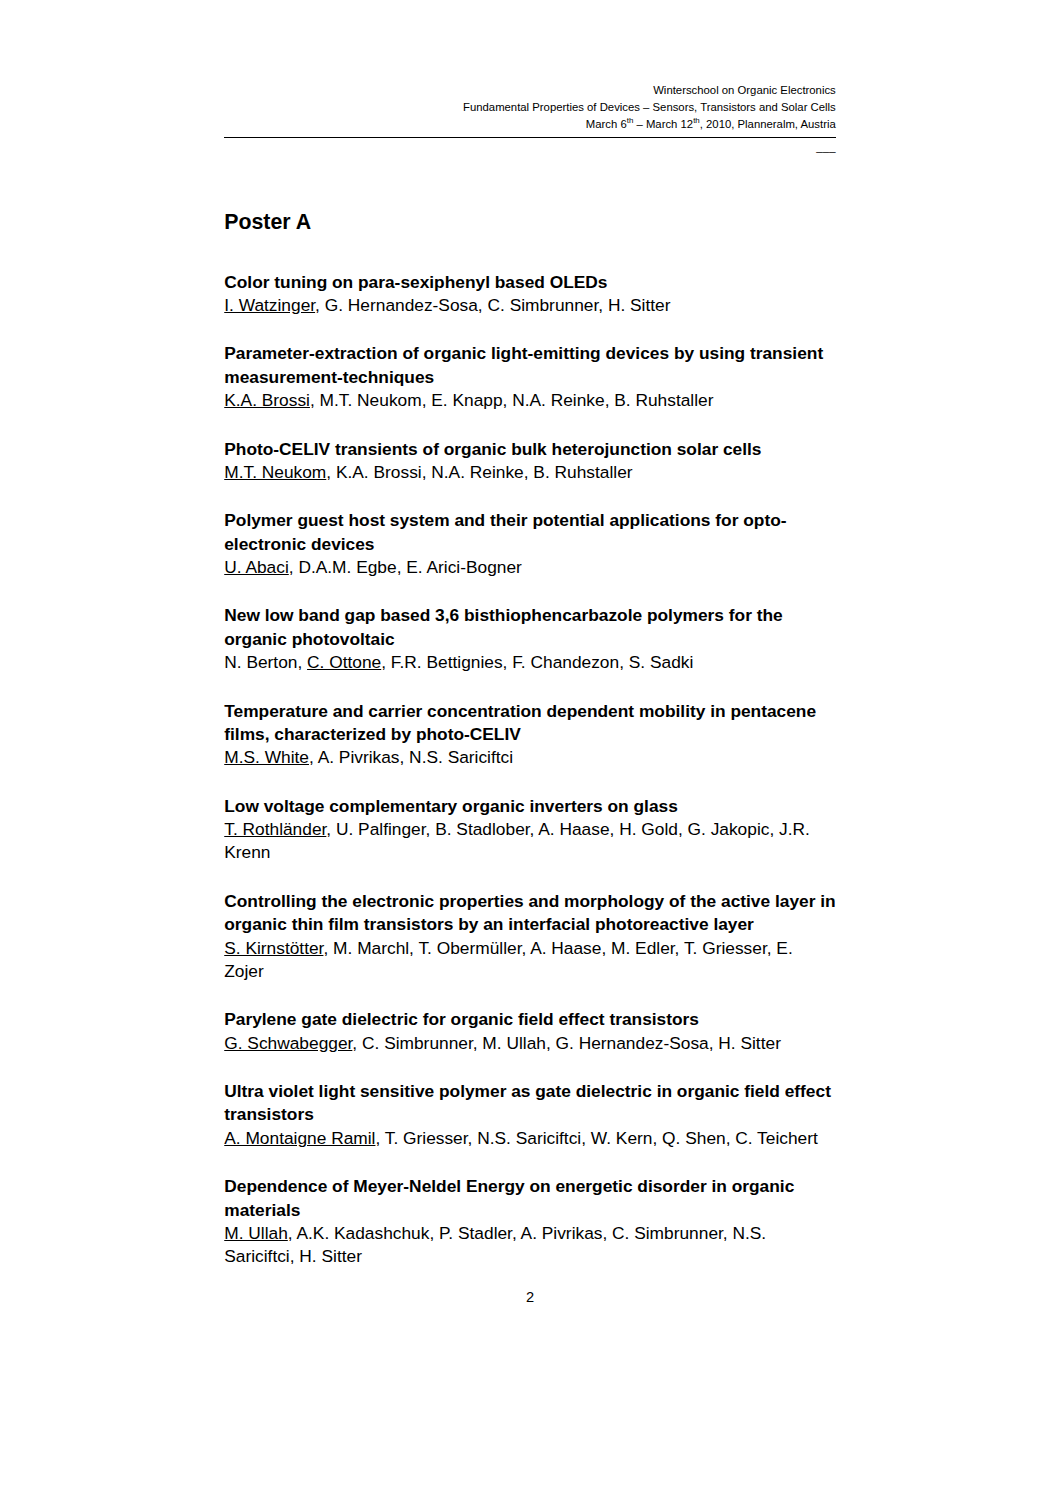Winterschool on Organic Electronics Fundamental Properties of Devices – Sensors, Transistors and Solar Cells March 6th – March 12th, 2010, Planneralm, Austria
___
Poster A
Color tuning on para-sexiphenyl based OLEDs
I. Watzinger, G. Hernandez-Sosa, C. Simbrunner, H. Sitter
Parameter-extraction of organic light-emitting devices by using transient measurement-techniques
K.A. Brossi, M.T. Neukom, E. Knapp, N.A. Reinke, B. Ruhstaller
Photo-CELIV transients of organic bulk heterojunction solar cells
M.T. Neukom, K.A. Brossi, N.A. Reinke, B. Ruhstaller
Polymer guest host system and their potential applications for opto-electronic devices
U. Abaci, D.A.M. Egbe, E. Arici-Bogner
New low band gap based 3,6 bisthiophencarbazole polymers for the organic photovoltaic
N. Berton, C. Ottone, F.R. Bettignies, F. Chandezon, S. Sadki
Temperature and carrier concentration dependent mobility in pentacene films, characterized by photo-CELIV
M.S. White, A. Pivrikas, N.S. Sariciftci
Low voltage complementary organic inverters on glass
T. Rothländer, U. Palfinger, B. Stadlober, A. Haase, H. Gold, G. Jakopic, J.R. Krenn
Controlling the electronic properties and morphology of the active layer in organic thin film transistors by an interfacial photoreactive layer
S. Kirnstötter, M. Marchl, T. Obermüller, A. Haase, M. Edler, T. Griesser, E. Zojer
Parylene gate dielectric for organic field effect transistors
G. Schwabegger, C. Simbrunner, M. Ullah, G. Hernandez-Sosa, H. Sitter
Ultra violet light sensitive polymer as gate dielectric in organic field effect transistors
A. Montaigne Ramil, T. Griesser, N.S. Sariciftci, W. Kern, Q. Shen, C. Teichert
Dependence of Meyer-Neldel Energy on energetic disorder in organic materials
M. Ullah, A.K. Kadashchuk, P. Stadler, A. Pivrikas, C. Simbrunner, N.S. Sariciftci, H. Sitter
2